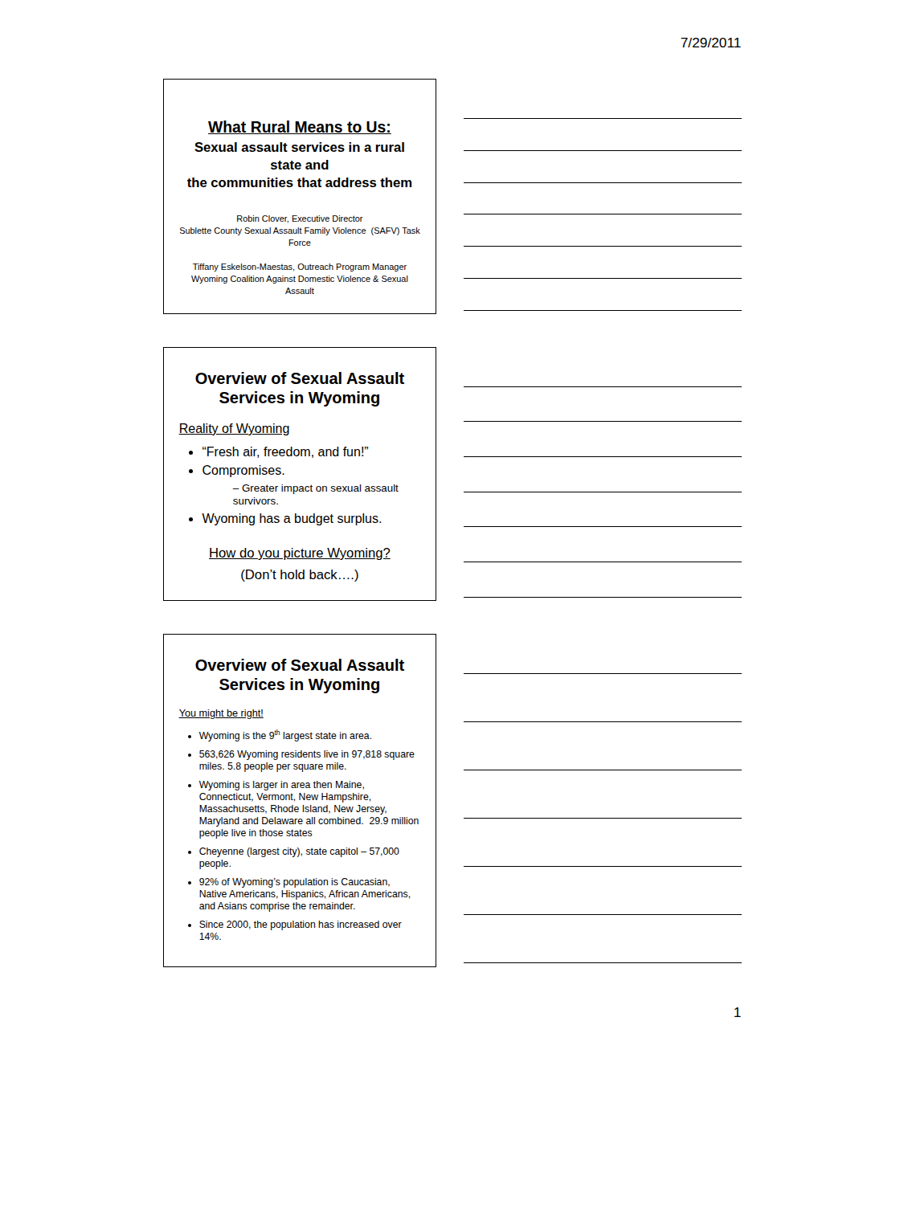7/29/2011
What Rural Means to Us:
Sexual assault services in a rural state and
the communities that address them
Robin Clover, Executive Director
Sublette County Sexual Assault Family Violence (SAFV) Task Force
Tiffany Eskelson-Maestas, Outreach Program Manager
Wyoming Coalition Against Domestic Violence & Sexual Assault
Overview of Sexual Assault
Services in Wyoming
Reality of Wyoming
“Fresh air, freedom, and fun!”
Compromises.
Greater impact on sexual assault survivors.
Wyoming has a budget surplus.
How do you picture Wyoming?
(Don’t hold back….)
Overview of Sexual Assault
Services in Wyoming
You might be right!
Wyoming is the 9th largest state in area.
563,626 Wyoming residents live in 97,818 square miles. 5.8 people per square mile.
Wyoming is larger in area then Maine, Connecticut, Vermont, New Hampshire, Massachusetts, Rhode Island, New Jersey, Maryland and Delaware all combined. 29.9 million people live in those states
Cheyenne (largest city), state capitol – 57,000 people.
92% of Wyoming’s population is Caucasian, Native Americans, Hispanics, African Americans, and Asians comprise the remainder.
Since 2000, the population has increased over 14%.
1